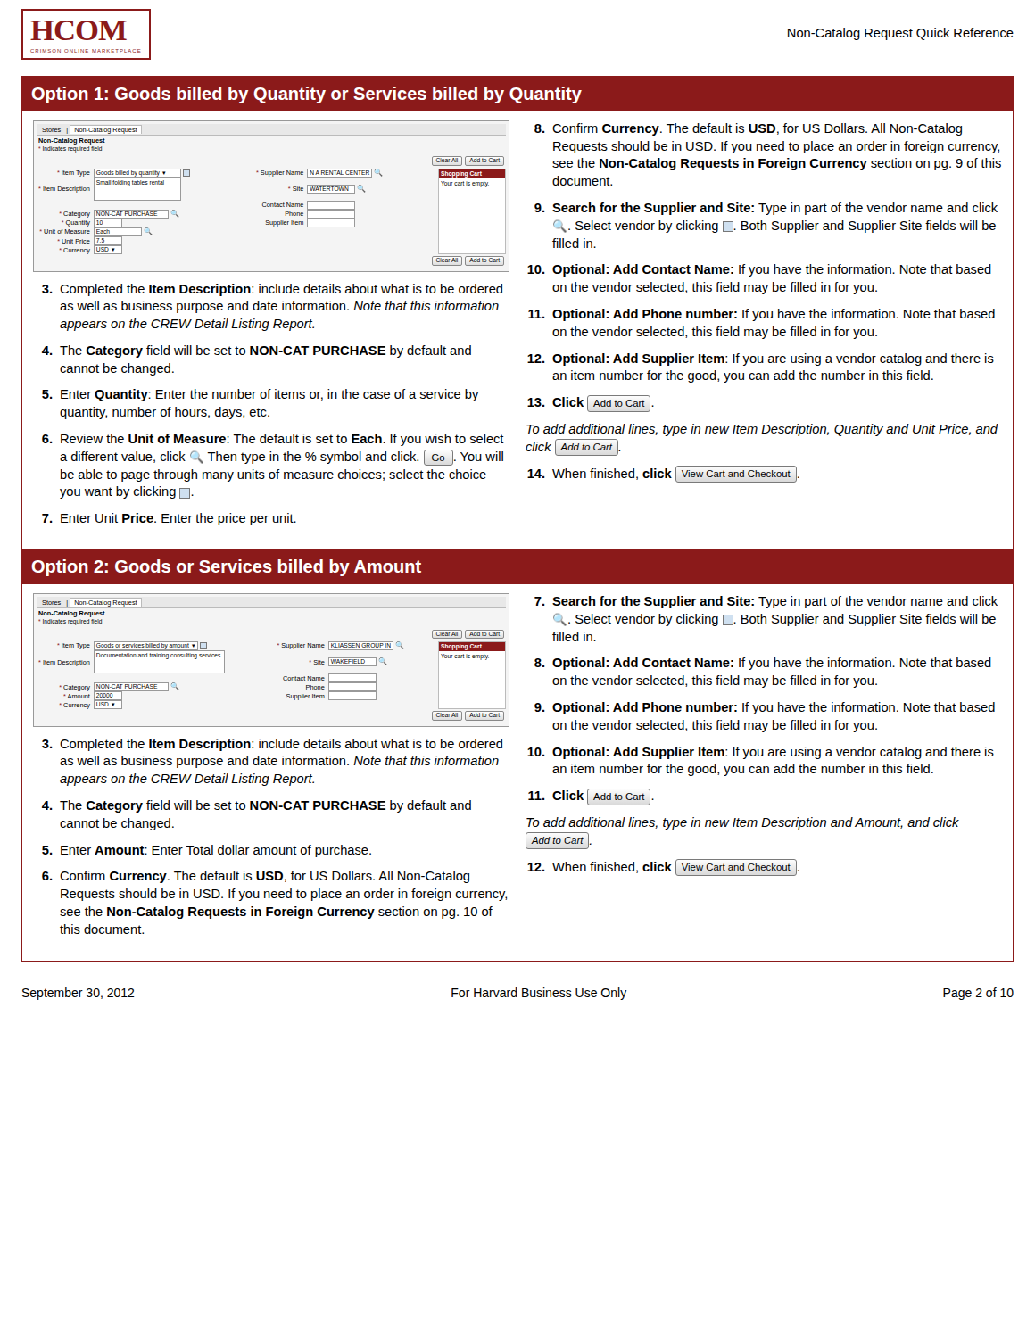HCOM
CRIMSON ONLINE MARKETPLACE
Non-Catalog Request Quick Reference
Option 1: Goods billed by Quantity or Services billed by Quantity
Stores | Non-Catalog Request
Non-Catalog Request
* Indicates required field
Clear All Add to Cart
| * Item Type | Goods billed by quantity | * Supplier Name | N A RENTAL CENTER 🔍 |
| * Item Description | Small folding tables rental | * Site | WATERTOWN 🔍 |
| | | Contact Name | |
| * Category | NON-CAT PURCHASE 🔍 | Phone | |
| * Quantity | 10 | Supplier Item | |
| * Unit of Measure | Each 🔍 | | |
| * Unit Price | 7.5 | | |
| * Currency | USD | | |
Shopping Cart
Your cart is empty.
Clear All Add to Cart
3. Completed the Item Description: include details about what is to be ordered as well as business purpose and date information. Note that this information appears on the CREW Detail Listing Report.
4. The Category field will be set to NON-CAT PURCHASE by default and cannot be changed.
5. Enter Quantity: Enter the number of items or, in the case of a service by quantity, number of hours, days, etc.
6. Review the Unit of Measure: The default is set to Each. If you wish to select a different value, click 🔍 Then type in the % symbol and click. Go. You will be able to page through many units of measure choices; select the choice you want by clicking .
7. Enter Unit Price. Enter the price per unit.
8. Confirm Currency. The default is USD, for US Dollars. All Non-Catalog Requests should be in USD. If you need to place an order in foreign currency, see the Non-Catalog Requests in Foreign Currency section on pg. 9 of this document.
9. Search for the Supplier and Site: Type in part of the vendor name and click 🔍. Select vendor by clicking . Both Supplier and Supplier Site fields will be filled in.
10. Optional: Add Contact Name: If you have the information. Note that based on the vendor selected, this field may be filled in for you.
11. Optional: Add Phone number: If you have the information. Note that based on the vendor selected, this field may be filled in for you.
12. Optional: Add Supplier Item: If you are using a vendor catalog and there is an item number for the good, you can add the number in this field.
13. Click Add to Cart.
To add additional lines, type in new Item Description, Quantity and Unit Price, and click Add to Cart.
14. When finished, click View Cart and Checkout.
Option 2: Goods or Services billed by Amount
Stores | Non-Catalog Request
Non-Catalog Request
* Indicates required field
Clear All Add to Cart
| * Item Type | Goods or services billed by amount | * Supplier Name | KLIASSEN GROUP IN 🔍 |
| * Item Description | Documentation and training consulting services. | * Site | WAKEFIELD 🔍 |
| | | Contact Name | |
| * Category | NON-CAT PURCHASE 🔍 | Phone | |
| * Amount | 20000 | Supplier Item | |
| * Currency | USD | | |
Shopping Cart
Your cart is empty.
Clear All Add to Cart
3. Completed the Item Description: include details about what is to be ordered as well as business purpose and date information. Note that this information appears on the CREW Detail Listing Report.
4. The Category field will be set to NON-CAT PURCHASE by default and cannot be changed.
5. Enter Amount: Enter Total dollar amount of purchase.
6. Confirm Currency. The default is USD, for US Dollars. All Non-Catalog Requests should be in USD. If you need to place an order in foreign currency, see the Non-Catalog Requests in Foreign Currency section on pg. 10 of this document.
7. Search for the Supplier and Site: Type in part of the vendor name and click 🔍. Select vendor by clicking . Both Supplier and Supplier Site fields will be filled in.
8. Optional: Add Contact Name: If you have the information. Note that based on the vendor selected, this field may be filled in for you.
9. Optional: Add Phone number: If you have the information. Note that based on the vendor selected, this field may be filled in for you.
10. Optional: Add Supplier Item: If you are using a vendor catalog and there is an item number for the good, you can add the number in this field.
11. Click Add to Cart.
To add additional lines, type in new Item Description and Amount, and click Add to Cart.
12. When finished, click View Cart and Checkout.
September 30, 2012
For Harvard Business Use Only
Page 2 of 10